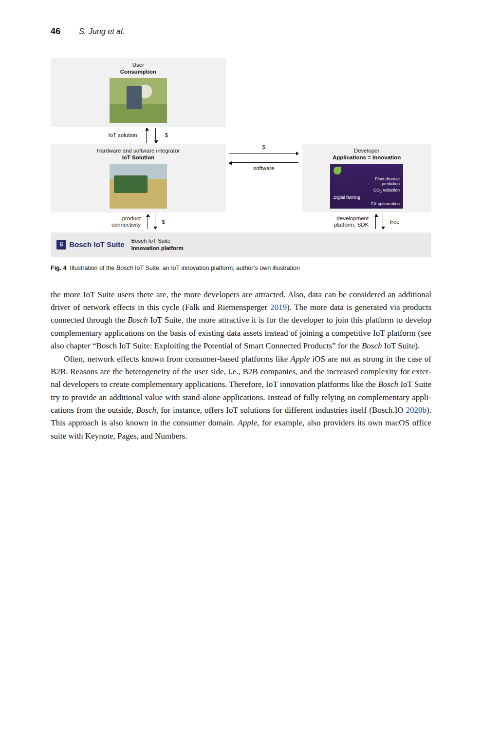46 S. Jung et al.
User Consumption
IoT solution $
Hardware and software integrator IoT Solution
$
software
Developer Applications = Innovation
Plant disease
prediction
CO2 reduction
Digital farming
CX optimization
product
connectivity $
development
platform, SDK free
⠿Bosch IoT Suite Bosch IoT Suite
Innovation platform
Fig. 4 Illustration of the Bosch IoT Suite, an IoT innovation platform, author’s own illustration
the more IoT Suite users there are, the more developers are attracted. Also, data can be considered an additional driver of network effects in this cycle (Falk and Riemensperger 2019). The more data is generated via products connected through the Bosch IoT Suite, the more attractive it is for the developer to join this platform to develop complementary applications on the basis of existing data assets instead of joining a competitive IoT platform (see also chapter “Bosch IoT Suite: Exploiting the Potential of Smart Connected Products” for the Bosch IoT Suite).
Often, network effects known from consumer-based platforms like Apple iOS are not as strong in the case of B2B. Reasons are the heterogeneity of the user side, i.e., B2B companies, and the increased complexity for external developers to create complementary applications. Therefore, IoT innovation platforms like the Bosch IoT Suite try to provide an additional value with stand-alone applications. Instead of fully relying on complementary applications from the outside, Bosch, for instance, offers IoT solutions for different industries itself (Bosch.IO 2020b). This approach is also known in the consumer domain. Apple, for example, also providers its own macOS office suite with Keynote, Pages, and Numbers.